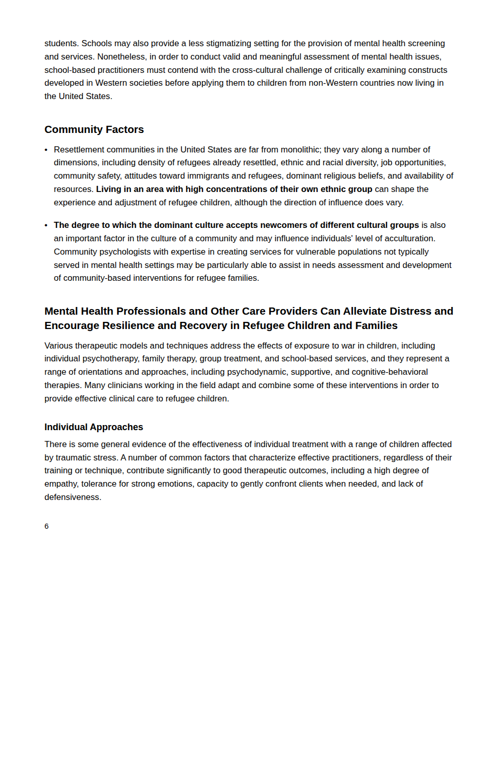students. Schools may also provide a less stigmatizing setting for the provision of mental health screening and services. Nonetheless, in order to conduct valid and meaningful assessment of mental health issues, school-based practitioners must contend with the cross-cultural challenge of critically examining constructs developed in Western societies before applying them to children from non-Western countries now living in the United States.
Community Factors
Resettlement communities in the United States are far from monolithic; they vary along a number of dimensions, including density of refugees already resettled, ethnic and racial diversity, job opportunities, community safety, attitudes toward immigrants and refugees, dominant religious beliefs, and availability of resources. Living in an area with high concentrations of their own ethnic group can shape the experience and adjustment of refugee children, although the direction of influence does vary.
The degree to which the dominant culture accepts newcomers of different cultural groups is also an important factor in the culture of a community and may influence individuals' level of acculturation. Community psychologists with expertise in creating services for vulnerable populations not typically served in mental health settings may be particularly able to assist in needs assessment and development of community-based interventions for refugee families.
Mental Health Professionals and Other Care Providers Can Alleviate Distress and Encourage Resilience and Recovery in Refugee Children and Families
Various therapeutic models and techniques address the effects of exposure to war in children, including individual psychotherapy, family therapy, group treatment, and school-based services, and they represent a range of orientations and approaches, including psychodynamic, supportive, and cognitive-behavioral therapies. Many clinicians working in the field adapt and combine some of these interventions in order to provide effective clinical care to refugee children.
Individual Approaches
There is some general evidence of the effectiveness of individual treatment with a range of children affected by traumatic stress. A number of common factors that characterize effective practitioners, regardless of their training or technique, contribute significantly to good therapeutic outcomes, including a high degree of empathy, tolerance for strong emotions, capacity to gently confront clients when needed, and lack of defensiveness.
6